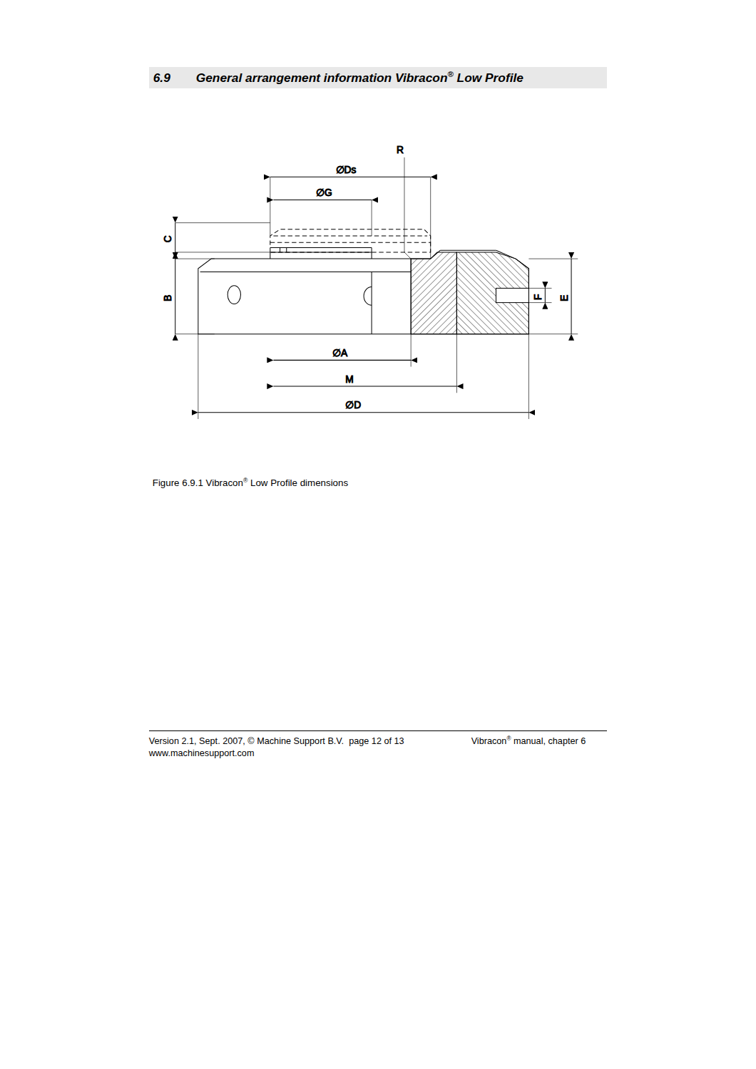6.9 General arrangement information Vibracon® Low Profile
∅Ds ∅G R C B F E ∅A M ∅D
Figure 6.9.1 Vibracon® Low Profile dimensions
Version 2.1, Sept. 2007, © Machine Support B.V. page 12 of 13
www.machinesupport.com
Vibracon® manual, chapter 6